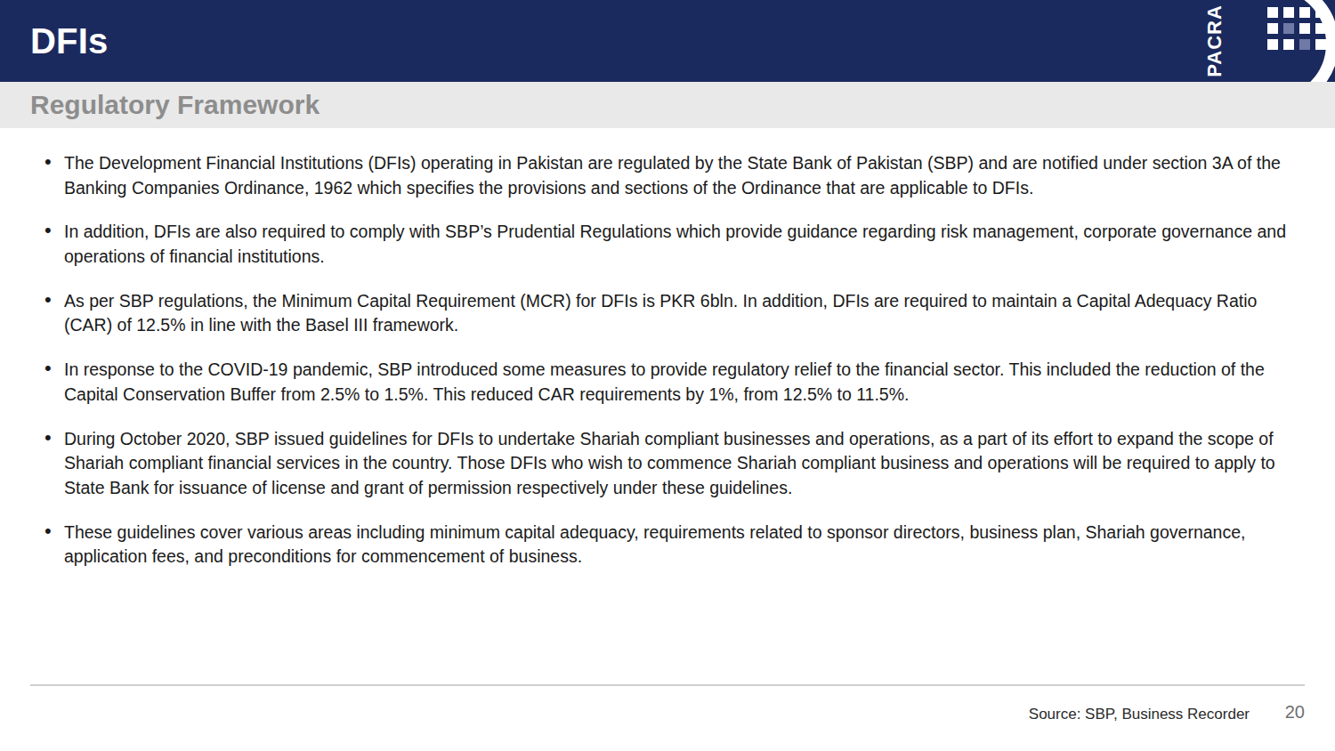DFIs
PACRA
Regulatory Framework
The Development Financial Institutions (DFIs) operating in Pakistan are regulated by the State Bank of Pakistan (SBP) and are notified under section 3A of the Banking Companies Ordinance, 1962 which specifies the provisions and sections of the Ordinance that are applicable to DFIs.
In addition, DFIs are also required to comply with SBP’s Prudential Regulations which provide guidance regarding risk management, corporate governance and operations of financial institutions.
As per SBP regulations, the Minimum Capital Requirement (MCR) for DFIs is PKR 6bln. In addition, DFIs are required to maintain a Capital Adequacy Ratio (CAR) of 12.5% in line with the Basel III framework.
In response to the COVID-19 pandemic, SBP introduced some measures to provide regulatory relief to the financial sector. This included the reduction of the Capital Conservation Buffer from 2.5% to 1.5%. This reduced CAR requirements by 1%, from 12.5% to 11.5%.
During October 2020, SBP issued guidelines for DFIs to undertake Shariah compliant businesses and operations, as a part of its effort to expand the scope of Shariah compliant financial services in the country. Those DFIs who wish to commence Shariah compliant business and operations will be required to apply to State Bank for issuance of license and grant of permission respectively under these guidelines.
These guidelines cover various areas including minimum capital adequacy, requirements related to sponsor directors, business plan, Shariah governance, application fees, and preconditions for commencement of business.
Source: SBP, Business Recorder
20